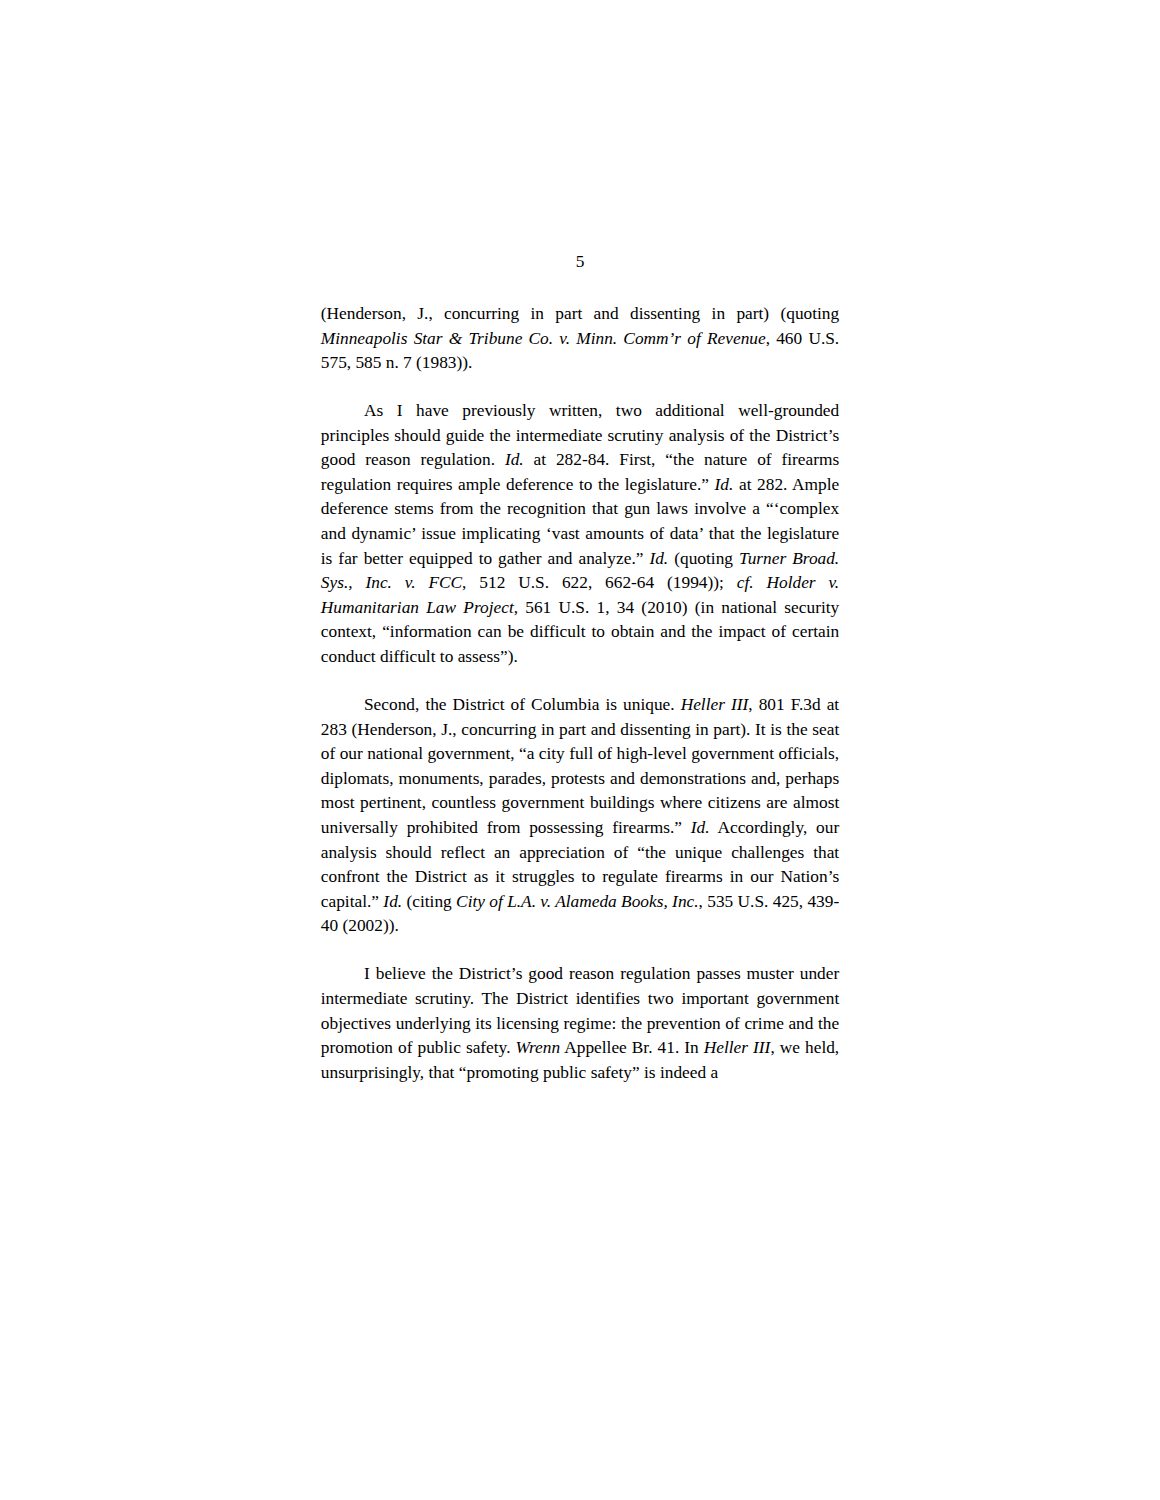5
(Henderson, J., concurring in part and dissenting in part) (quoting Minneapolis Star & Tribune Co. v. Minn. Comm’r of Revenue, 460 U.S. 575, 585 n. 7 (1983)).
As I have previously written, two additional well-grounded principles should guide the intermediate scrutiny analysis of the District’s good reason regulation. Id. at 282-84. First, “the nature of firearms regulation requires ample deference to the legislature.” Id. at 282. Ample deference stems from the recognition that gun laws involve a “‘complex and dynamic’ issue implicating ‘vast amounts of data’ that the legislature is far better equipped to gather and analyze.” Id. (quoting Turner Broad. Sys., Inc. v. FCC, 512 U.S. 622, 662-64 (1994)); cf. Holder v. Humanitarian Law Project, 561 U.S. 1, 34 (2010) (in national security context, “information can be difficult to obtain and the impact of certain conduct difficult to assess”).
Second, the District of Columbia is unique. Heller III, 801 F.3d at 283 (Henderson, J., concurring in part and dissenting in part). It is the seat of our national government, “a city full of high-level government officials, diplomats, monuments, parades, protests and demonstrations and, perhaps most pertinent, countless government buildings where citizens are almost universally prohibited from possessing firearms.” Id. Accordingly, our analysis should reflect an appreciation of “the unique challenges that confront the District as it struggles to regulate firearms in our Nation’s capital.” Id. (citing City of L.A. v. Alameda Books, Inc., 535 U.S. 425, 439-40 (2002)).
I believe the District’s good reason regulation passes muster under intermediate scrutiny. The District identifies two important government objectives underlying its licensing regime: the prevention of crime and the promotion of public safety. Wrenn Appellee Br. 41. In Heller III, we held, unsurprisingly, that “promoting public safety” is indeed a